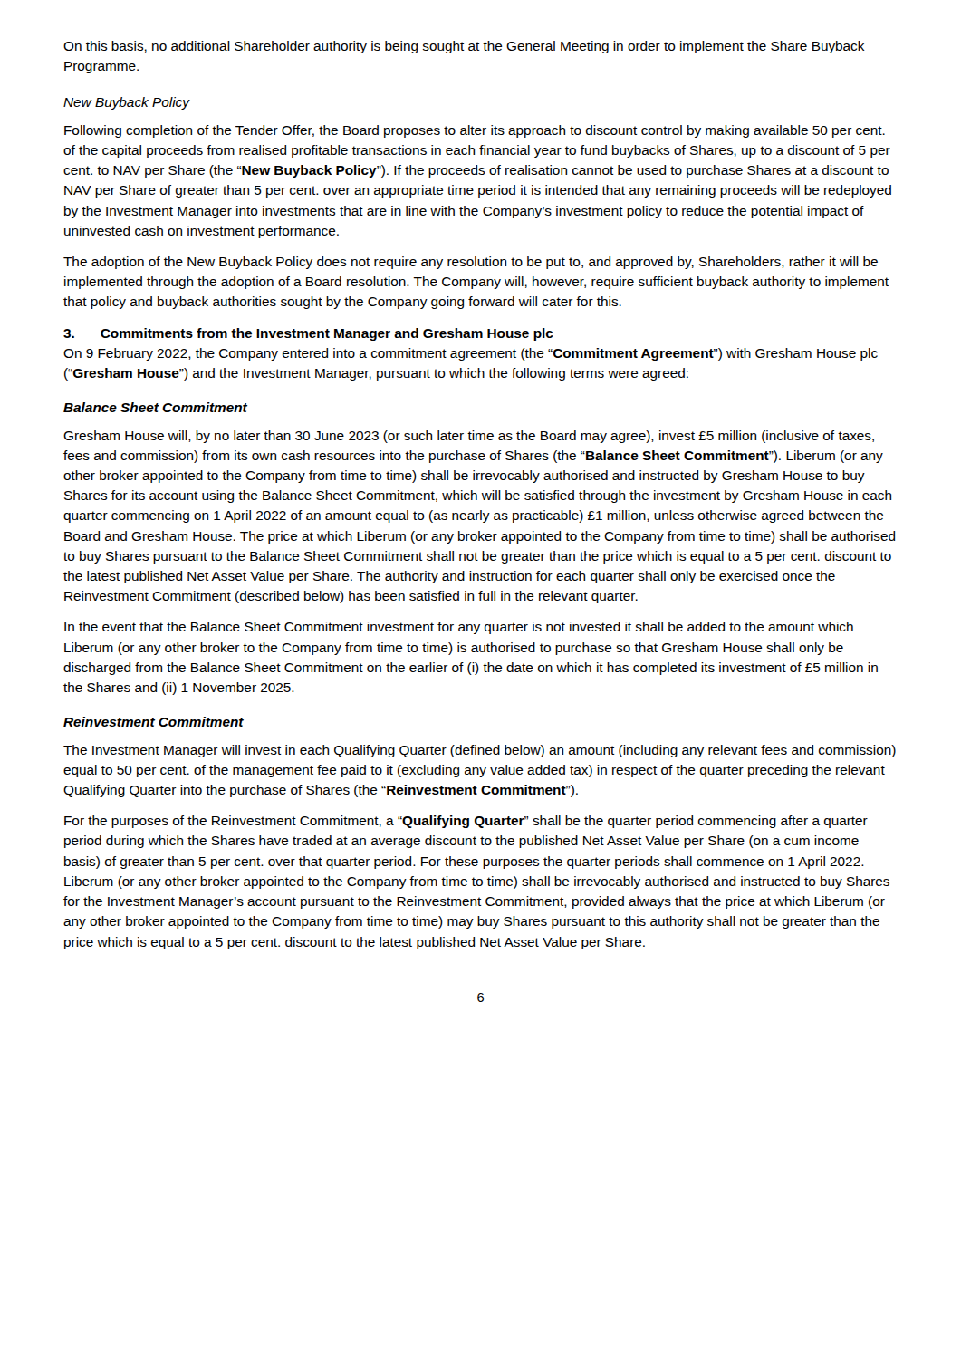On this basis, no additional Shareholder authority is being sought at the General Meeting in order to implement the Share Buyback Programme.
New Buyback Policy
Following completion of the Tender Offer, the Board proposes to alter its approach to discount control by making available 50 per cent. of the capital proceeds from realised profitable transactions in each financial year to fund buybacks of Shares, up to a discount of 5 per cent. to NAV per Share (the “New Buyback Policy”). If the proceeds of realisation cannot be used to purchase Shares at a discount to NAV per Share of greater than 5 per cent. over an appropriate time period it is intended that any remaining proceeds will be redeployed by the Investment Manager into investments that are in line with the Company’s investment policy to reduce the potential impact of uninvested cash on investment performance.
The adoption of the New Buyback Policy does not require any resolution to be put to, and approved by, Shareholders, rather it will be implemented through the adoption of a Board resolution. The Company will, however, require sufficient buyback authority to implement that policy and buyback authorities sought by the Company going forward will cater for this.
3. Commitments from the Investment Manager and Gresham House plc
On 9 February 2022, the Company entered into a commitment agreement (the “Commitment Agreement”) with Gresham House plc (“Gresham House”) and the Investment Manager, pursuant to which the following terms were agreed:
Balance Sheet Commitment
Gresham House will, by no later than 30 June 2023 (or such later time as the Board may agree), invest £5 million (inclusive of taxes, fees and commission) from its own cash resources into the purchase of Shares (the “Balance Sheet Commitment”). Liberum (or any other broker appointed to the Company from time to time) shall be irrevocably authorised and instructed by Gresham House to buy Shares for its account using the Balance Sheet Commitment, which will be satisfied through the investment by Gresham House in each quarter commencing on 1 April 2022 of an amount equal to (as nearly as practicable) £1 million, unless otherwise agreed between the Board and Gresham House. The price at which Liberum (or any broker appointed to the Company from time to time) shall be authorised to buy Shares pursuant to the Balance Sheet Commitment shall not be greater than the price which is equal to a 5 per cent. discount to the latest published Net Asset Value per Share. The authority and instruction for each quarter shall only be exercised once the Reinvestment Commitment (described below) has been satisfied in full in the relevant quarter.
In the event that the Balance Sheet Commitment investment for any quarter is not invested it shall be added to the amount which Liberum (or any other broker to the Company from time to time) is authorised to purchase so that Gresham House shall only be discharged from the Balance Sheet Commitment on the earlier of (i) the date on which it has completed its investment of £5 million in the Shares and (ii) 1 November 2025.
Reinvestment Commitment
The Investment Manager will invest in each Qualifying Quarter (defined below) an amount (including any relevant fees and commission) equal to 50 per cent. of the management fee paid to it (excluding any value added tax) in respect of the quarter preceding the relevant Qualifying Quarter into the purchase of Shares (the “Reinvestment Commitment”).
For the purposes of the Reinvestment Commitment, a “Qualifying Quarter” shall be the quarter period commencing after a quarter period during which the Shares have traded at an average discount to the published Net Asset Value per Share (on a cum income basis) of greater than 5 per cent. over that quarter period. For these purposes the quarter periods shall commence on 1 April 2022. Liberum (or any other broker appointed to the Company from time to time) shall be irrevocably authorised and instructed to buy Shares for the Investment Manager’s account pursuant to the Reinvestment Commitment, provided always that the price at which Liberum (or any other broker appointed to the Company from time to time) may buy Shares pursuant to this authority shall not be greater than the price which is equal to a 5 per cent. discount to the latest published Net Asset Value per Share.
6